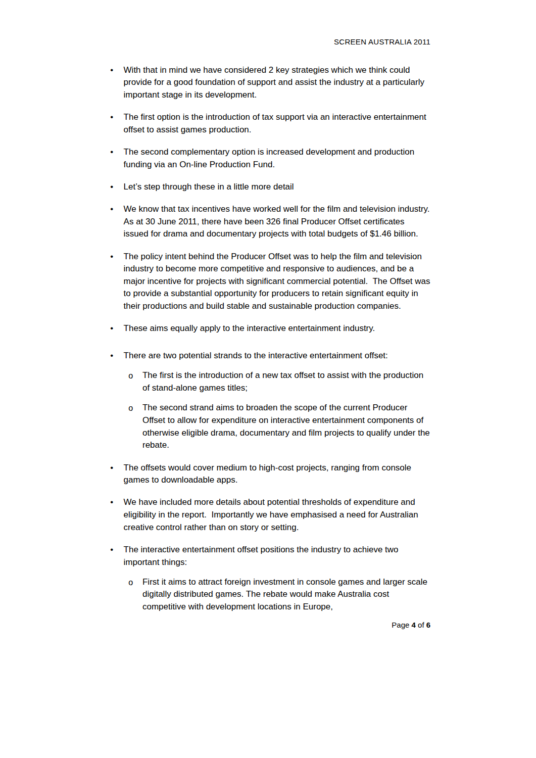SCREEN AUSTRALIA 2011
With that in mind we have considered 2 key strategies which we think could provide for a good foundation of support and assist the industry at a particularly important stage in its development.
The first option is the introduction of tax support via an interactive entertainment offset to assist games production.
The second complementary option is increased development and production funding via an On-line Production Fund.
Let’s step through these in a little more detail
We know that tax incentives have worked well for the film and television industry. As at 30 June 2011, there have been 326 final Producer Offset certificates issued for drama and documentary projects with total budgets of $1.46 billion.
The policy intent behind the Producer Offset was to help the film and television industry to become more competitive and responsive to audiences, and be a major incentive for projects with significant commercial potential. The Offset was to provide a substantial opportunity for producers to retain significant equity in their productions and build stable and sustainable production companies.
These aims equally apply to the interactive entertainment industry.
There are two potential strands to the interactive entertainment offset:
The first is the introduction of a new tax offset to assist with the production of stand-alone games titles;
The second strand aims to broaden the scope of the current Producer Offset to allow for expenditure on interactive entertainment components of otherwise eligible drama, documentary and film projects to qualify under the rebate.
The offsets would cover medium to high-cost projects, ranging from console games to downloadable apps.
We have included more details about potential thresholds of expenditure and eligibility in the report. Importantly we have emphasised a need for Australian creative control rather than on story or setting.
The interactive entertainment offset positions the industry to achieve two important things:
First it aims to attract foreign investment in console games and larger scale digitally distributed games. The rebate would make Australia cost competitive with development locations in Europe,
Page 4 of 6